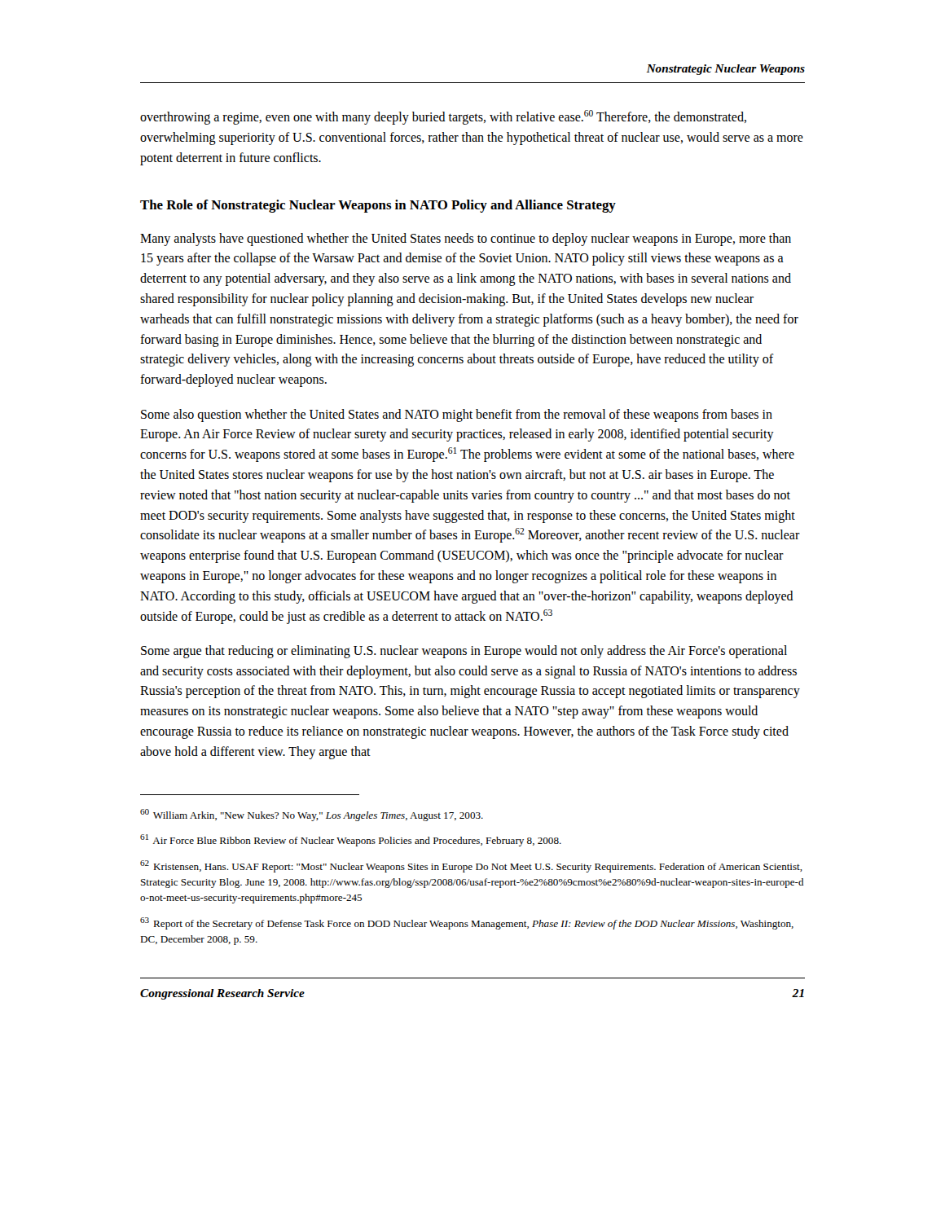Nonstrategic Nuclear Weapons
overthrowing a regime, even one with many deeply buried targets, with relative ease.60 Therefore, the demonstrated, overwhelming superiority of U.S. conventional forces, rather than the hypothetical threat of nuclear use, would serve as a more potent deterrent in future conflicts.
The Role of Nonstrategic Nuclear Weapons in NATO Policy and Alliance Strategy
Many analysts have questioned whether the United States needs to continue to deploy nuclear weapons in Europe, more than 15 years after the collapse of the Warsaw Pact and demise of the Soviet Union. NATO policy still views these weapons as a deterrent to any potential adversary, and they also serve as a link among the NATO nations, with bases in several nations and shared responsibility for nuclear policy planning and decision-making. But, if the United States develops new nuclear warheads that can fulfill nonstrategic missions with delivery from a strategic platforms (such as a heavy bomber), the need for forward basing in Europe diminishes. Hence, some believe that the blurring of the distinction between nonstrategic and strategic delivery vehicles, along with the increasing concerns about threats outside of Europe, have reduced the utility of forward-deployed nuclear weapons.
Some also question whether the United States and NATO might benefit from the removal of these weapons from bases in Europe. An Air Force Review of nuclear surety and security practices, released in early 2008, identified potential security concerns for U.S. weapons stored at some bases in Europe.61 The problems were evident at some of the national bases, where the United States stores nuclear weapons for use by the host nation's own aircraft, but not at U.S. air bases in Europe. The review noted that "host nation security at nuclear-capable units varies from country to country ..." and that most bases do not meet DOD's security requirements. Some analysts have suggested that, in response to these concerns, the United States might consolidate its nuclear weapons at a smaller number of bases in Europe.62 Moreover, another recent review of the U.S. nuclear weapons enterprise found that U.S. European Command (USEUCOM), which was once the "principle advocate for nuclear weapons in Europe," no longer advocates for these weapons and no longer recognizes a political role for these weapons in NATO. According to this study, officials at USEUCOM have argued that an "over-the-horizon" capability, weapons deployed outside of Europe, could be just as credible as a deterrent to attack on NATO.63
Some argue that reducing or eliminating U.S. nuclear weapons in Europe would not only address the Air Force's operational and security costs associated with their deployment, but also could serve as a signal to Russia of NATO's intentions to address Russia's perception of the threat from NATO. This, in turn, might encourage Russia to accept negotiated limits or transparency measures on its nonstrategic nuclear weapons. Some also believe that a NATO "step away" from these weapons would encourage Russia to reduce its reliance on nonstrategic nuclear weapons. However, the authors of the Task Force study cited above hold a different view. They argue that
60 William Arkin, "New Nukes? No Way," Los Angeles Times, August 17, 2003.
61 Air Force Blue Ribbon Review of Nuclear Weapons Policies and Procedures, February 8, 2008.
62 Kristensen, Hans. USAF Report: "Most" Nuclear Weapons Sites in Europe Do Not Meet U.S. Security Requirements. Federation of American Scientist, Strategic Security Blog. June 19, 2008. http://www.fas.org/blog/ssp/2008/06/usaf-report-%e2%80%9cmost%e2%80%9d-nuclear-weapon-sites-in-europe-do-not-meet-us-security-requirements.php#more-245
63 Report of the Secretary of Defense Task Force on DOD Nuclear Weapons Management, Phase II: Review of the DOD Nuclear Missions, Washington, DC, December 2008, p. 59.
Congressional Research Service 21